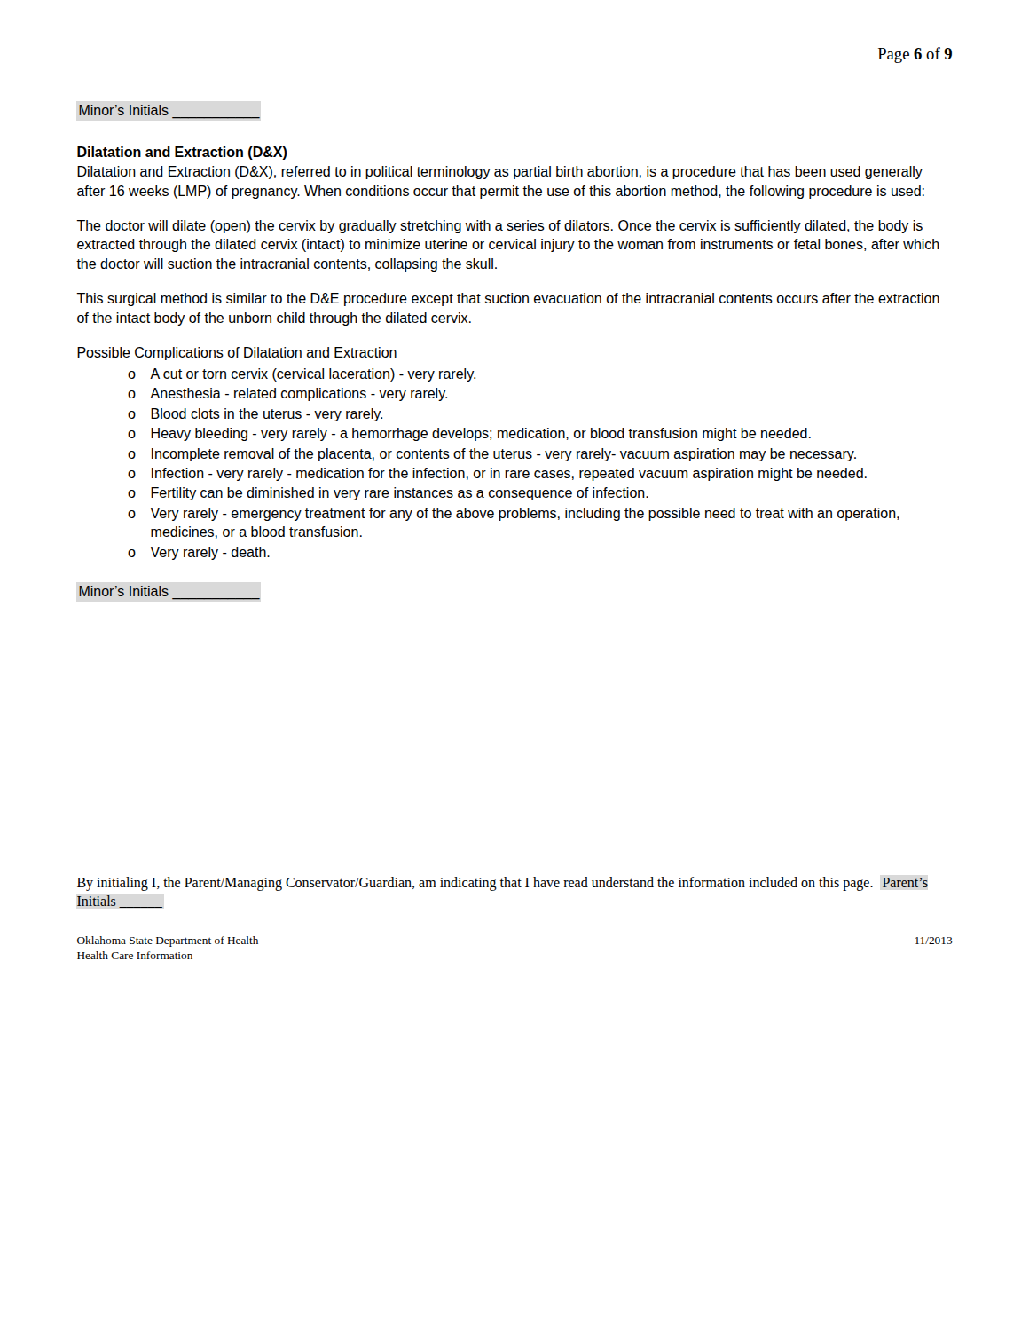Page 6 of 9
Minor’s Initials ___________
Dilatation and Extraction (D&X)
Dilatation and Extraction (D&X), referred to in political terminology as partial birth abortion, is a procedure that has been used generally after 16 weeks (LMP) of pregnancy. When conditions occur that permit the use of this abortion method, the following procedure is used:
The doctor will dilate (open) the cervix by gradually stretching with a series of dilators. Once the cervix is sufficiently dilated, the body is extracted through the dilated cervix (intact) to minimize uterine or cervical injury to the woman from instruments or fetal bones, after which the doctor will suction the intracranial contents, collapsing the skull.
This surgical method is similar to the D&E procedure except that suction evacuation of the intracranial contents occurs after the extraction of the intact body of the unborn child through the dilated cervix.
Possible Complications of Dilatation and Extraction
A cut or torn cervix (cervical laceration) - very rarely.
Anesthesia - related complications - very rarely.
Blood clots in the uterus - very rarely.
Heavy bleeding - very rarely - a hemorrhage develops; medication, or blood transfusion might be needed.
Incomplete removal of the placenta, or contents of the uterus - very rarely- vacuum aspiration may be necessary.
Infection - very rarely - medication for the infection, or in rare cases, repeated vacuum aspiration might be needed.
Fertility can be diminished in very rare instances as a consequence of infection.
Very rarely - emergency treatment for any of the above problems, including the possible need to treat with an operation, medicines, or a blood transfusion.
Very rarely - death.
Minor’s Initials ___________
By initialing I, the Parent/Managing Conservator/Guardian, am indicating that I have read understand the information included on this page. Parent’s Initials ______
Oklahoma State Department of Health
Health Care Information
11/2013